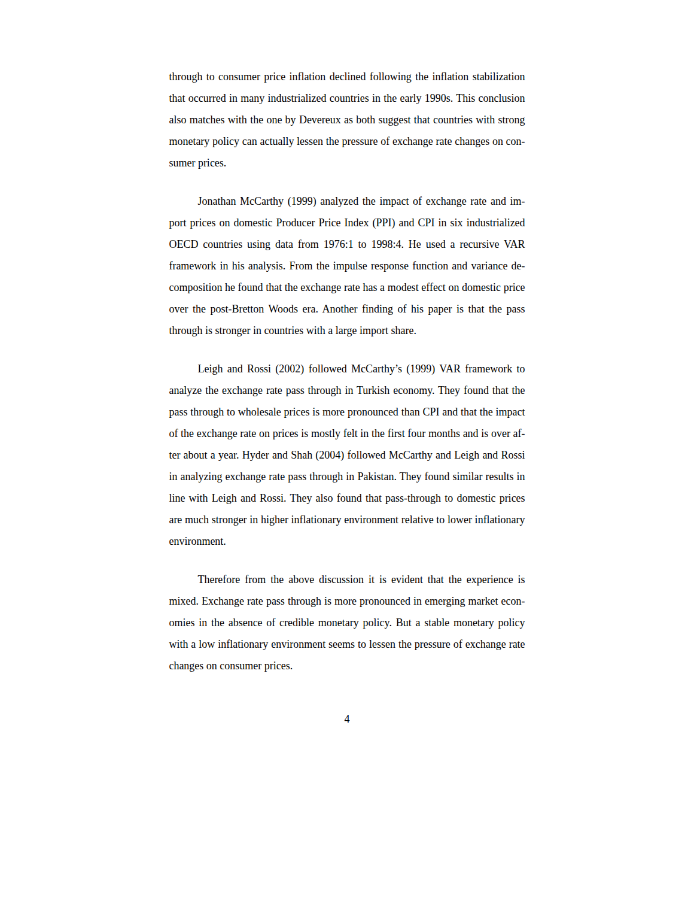through to consumer price inflation declined following the inflation stabilization that occurred in many industrialized countries in the early 1990s. This conclusion also matches with the one by Devereux as both suggest that countries with strong monetary policy can actually lessen the pressure of exchange rate changes on consumer prices.
Jonathan McCarthy (1999) analyzed the impact of exchange rate and import prices on domestic Producer Price Index (PPI) and CPI in six industrialized OECD countries using data from 1976:1 to 1998:4. He used a recursive VAR framework in his analysis. From the impulse response function and variance decomposition he found that the exchange rate has a modest effect on domestic price over the post-Bretton Woods era. Another finding of his paper is that the pass through is stronger in countries with a large import share.
Leigh and Rossi (2002) followed McCarthy’s (1999) VAR framework to analyze the exchange rate pass through in Turkish economy. They found that the pass through to wholesale prices is more pronounced than CPI and that the impact of the exchange rate on prices is mostly felt in the first four months and is over after about a year. Hyder and Shah (2004) followed McCarthy and Leigh and Rossi in analyzing exchange rate pass through in Pakistan. They found similar results in line with Leigh and Rossi. They also found that pass-through to domestic prices are much stronger in higher inflationary environment relative to lower inflationary environment.
Therefore from the above discussion it is evident that the experience is mixed. Exchange rate pass through is more pronounced in emerging market economies in the absence of credible monetary policy. But a stable monetary policy with a low inflationary environment seems to lessen the pressure of exchange rate changes on consumer prices.
4